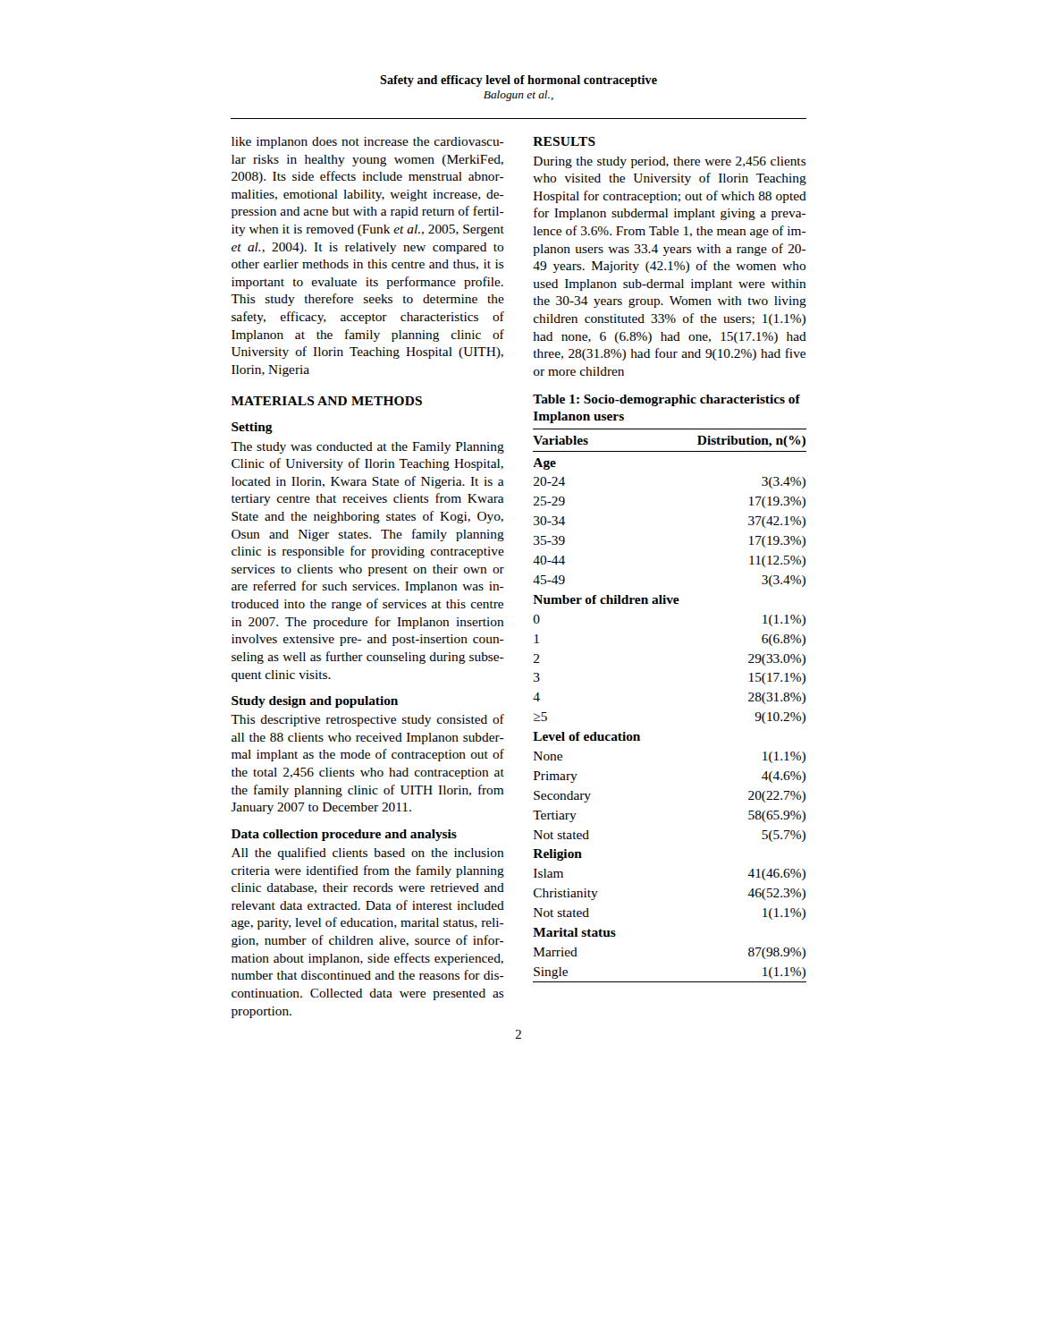Safety and efficacy level of hormonal contraceptive
Balogun et al.,
like implanon does not increase the cardiovascular risks in healthy young women (MerkiFed, 2008). Its side effects include menstrual abnormalities, emotional lability, weight increase, depression and acne but with a rapid return of fertility when it is removed (Funk et al., 2005, Sergent et al., 2004). It is relatively new compared to other earlier methods in this centre and thus, it is important to evaluate its performance profile. This study therefore seeks to determine the safety, efficacy, acceptor characteristics of Implanon at the family planning clinic of University of Ilorin Teaching Hospital (UITH), Ilorin, Nigeria
Materials and Methods
Setting
The study was conducted at the Family Planning Clinic of University of Ilorin Teaching Hospital, located in Ilorin, Kwara State of Nigeria. It is a tertiary centre that receives clients from Kwara State and the neighboring states of Kogi, Oyo, Osun and Niger states. The family planning clinic is responsible for providing contraceptive services to clients who present on their own or are referred for such services. Implanon was introduced into the range of services at this centre in 2007. The procedure for Implanon insertion involves extensive pre- and post-insertion counseling as well as further counseling during subsequent clinic visits.
Study design and population
This descriptive retrospective study consisted of all the 88 clients who received Implanon subdermal implant as the mode of contraception out of the total 2,456 clients who had contraception at the family planning clinic of UITH Ilorin, from January 2007 to December 2011.
Data collection procedure and analysis
All the qualified clients based on the inclusion criteria were identified from the family planning clinic database, their records were retrieved and relevant data extracted. Data of interest included age, parity, level of education, marital status, religion, number of children alive, source of information about implanon, side effects experienced, number that discontinued and the reasons for discontinuation. Collected data were presented as proportion.
Results
During the study period, there were 2,456 clients who visited the University of Ilorin Teaching Hospital for contraception; out of which 88 opted for Implanon subdermal implant giving a prevalence of 3.6%. From Table 1, the mean age of implanon users was 33.4 years with a range of 20-49 years. Majority (42.1%) of the women who used Implanon sub-dermal implant were within the 30-34 years group. Women with two living children constituted 33% of the users; 1(1.1%) had none, 6 (6.8%) had one, 15(17.1%) had three, 28(31.8%) had four and 9(10.2%) had five or more children
Table 1: Socio-demographic characteristics of Implanon users
| Variables | Distribution, n(%) |
| --- | --- |
| Age | |
| 20-24 | 3(3.4%) |
| 25-29 | 17(19.3%) |
| 30-34 | 37(42.1%) |
| 35-39 | 17(19.3%) |
| 40-44 | 11(12.5%) |
| 45-49 | 3(3.4%) |
| Number of children alive | |
| 0 | 1(1.1%) |
| 1 | 6(6.8%) |
| 2 | 29(33.0%) |
| 3 | 15(17.1%) |
| 4 | 28(31.8%) |
| ≥5 | 9(10.2%) |
| Level of education | |
| None | 1(1.1%) |
| Primary | 4(4.6%) |
| Secondary | 20(22.7%) |
| Tertiary | 58(65.9%) |
| Not stated | 5(5.7%) |
| Religion | |
| Islam | 41(46.6%) |
| Christianity | 46(52.3%) |
| Not stated | 1(1.1%) |
| Marital status | |
| Married | 87(98.9%) |
| Single | 1(1.1%) |
2